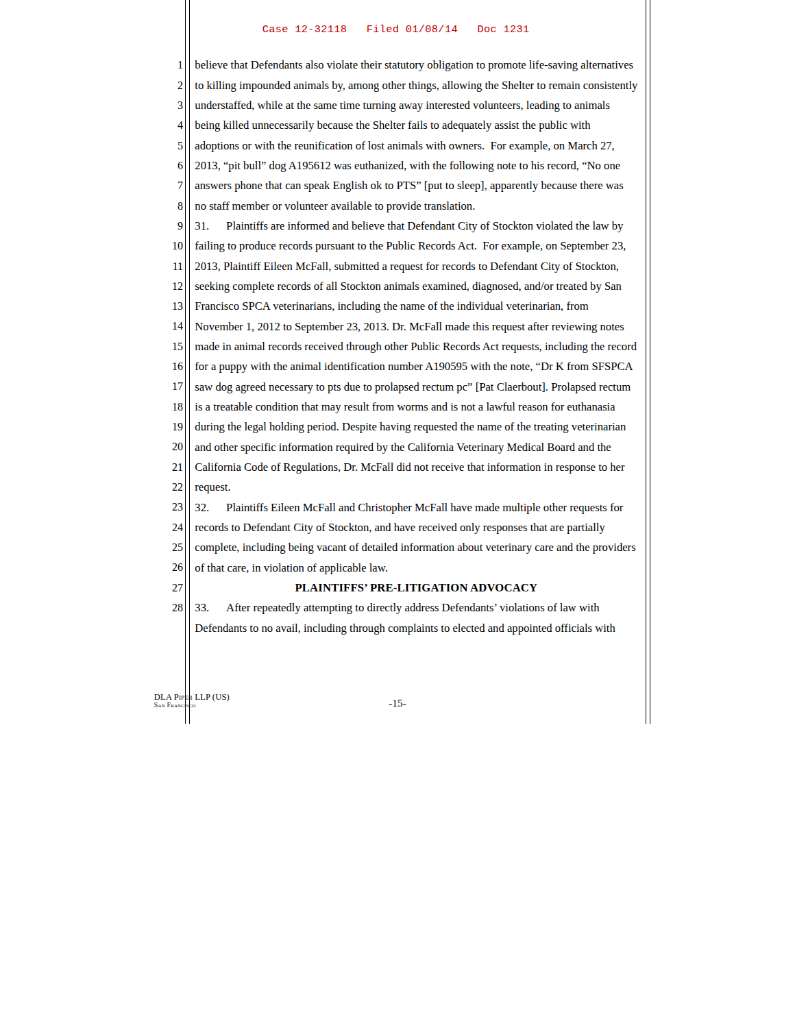Case 12-32118 Filed 01/08/14 Doc 1231
1
2
3
4
5
6
7
8
9
10
11
12
13
14
15
16
17
18
19
20
21
22
23
24
25
26
27
28
believe that Defendants also violate their statutory obligation to promote life-saving alternatives to killing impounded animals by, among other things, allowing the Shelter to remain consistently understaffed, while at the same time turning away interested volunteers, leading to animals being killed unnecessarily because the Shelter fails to adequately assist the public with adoptions or with the reunification of lost animals with owners. For example, on March 27, 2013, “pit bull” dog A195612 was euthanized, with the following note to his record, “No one answers phone that can speak English ok to PTS” [put to sleep], apparently because there was no staff member or volunteer available to provide translation.
31. Plaintiffs are informed and believe that Defendant City of Stockton violated the law by failing to produce records pursuant to the Public Records Act. For example, on September 23, 2013, Plaintiff Eileen McFall, submitted a request for records to Defendant City of Stockton, seeking complete records of all Stockton animals examined, diagnosed, and/or treated by San Francisco SPCA veterinarians, including the name of the individual veterinarian, from November 1, 2012 to September 23, 2013. Dr. McFall made this request after reviewing notes made in animal records received through other Public Records Act requests, including the record for a puppy with the animal identification number A190595 with the note, “Dr K from SFSPCA saw dog agreed necessary to pts due to prolapsed rectum pc” [Pat Claerbout]. Prolapsed rectum is a treatable condition that may result from worms and is not a lawful reason for euthanasia during the legal holding period. Despite having requested the name of the treating veterinarian and other specific information required by the California Veterinary Medical Board and the California Code of Regulations, Dr. McFall did not receive that information in response to her request.
32. Plaintiffs Eileen McFall and Christopher McFall have made multiple other requests for records to Defendant City of Stockton, and have received only responses that are partially complete, including being vacant of detailed information about veterinary care and the providers of that care, in violation of applicable law.
PLAINTIFFS’ PRE-LITIGATION ADVOCACY
33. After repeatedly attempting to directly address Defendants’ violations of law with Defendants to no avail, including through complaints to elected and appointed officials with
DLA Piper LLP (US)
San Francisco
-15-